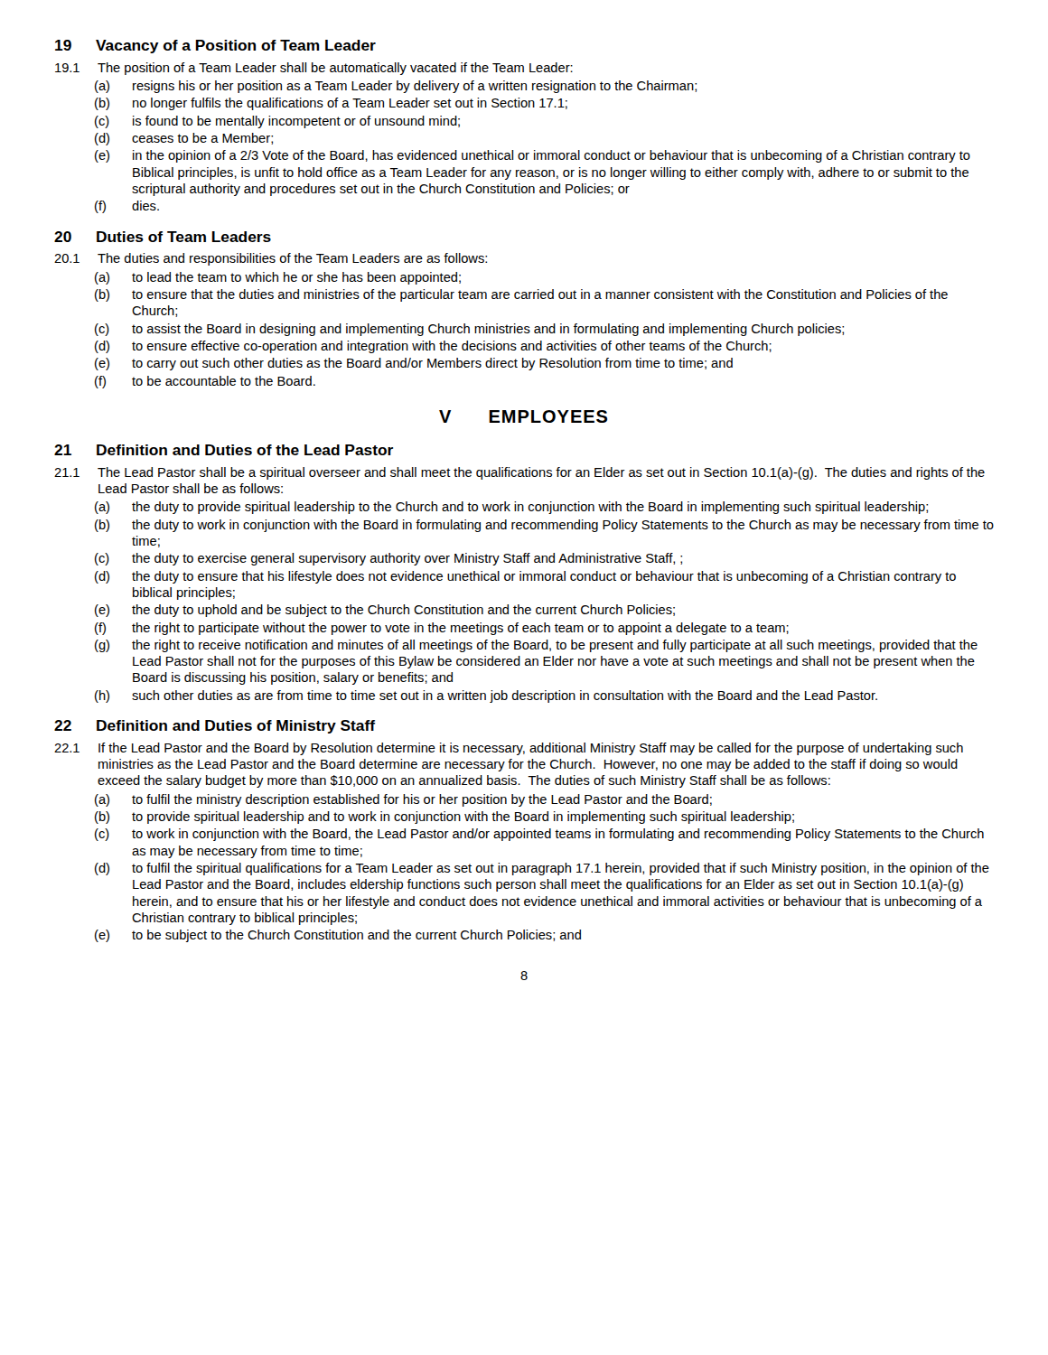19 Vacancy of a Position of Team Leader
19.1
The position of a Team Leader shall be automatically vacated if the Team Leader:
(a) resigns his or her position as a Team Leader by delivery of a written resignation to the Chairman;
(b) no longer fulfils the qualifications of a Team Leader set out in Section 17.1;
(c) is found to be mentally incompetent or of unsound mind;
(d) ceases to be a Member;
(e) in the opinion of a 2/3 Vote of the Board, has evidenced unethical or immoral conduct or behaviour that is unbecoming of a Christian contrary to Biblical principles, is unfit to hold office as a Team Leader for any reason, or is no longer willing to either comply with, adhere to or submit to the scriptural authority and procedures set out in the Church Constitution and Policies; or
(f) dies.
20 Duties of Team Leaders
20.1
The duties and responsibilities of the Team Leaders are as follows:
(a) to lead the team to which he or she has been appointed;
(b) to ensure that the duties and ministries of the particular team are carried out in a manner consistent with the Constitution and Policies of the Church;
(c) to assist the Board in designing and implementing Church ministries and in formulating and implementing Church policies;
(d) to ensure effective co-operation and integration with the decisions and activities of other teams of the Church;
(e) to carry out such other duties as the Board and/or Members direct by Resolution from time to time; and
(f) to be accountable to the Board.
VEMPLOYEES
21 Definition and Duties of the Lead Pastor
21.1
The Lead Pastor shall be a spiritual overseer and shall meet the qualifications for an Elder as set out in Section 10.1(a)-(g). The duties and rights of the Lead Pastor shall be as follows:
(a) the duty to provide spiritual leadership to the Church and to work in conjunction with the Board in implementing such spiritual leadership;
(b) the duty to work in conjunction with the Board in formulating and recommending Policy Statements to the Church as may be necessary from time to time;
(c) the duty to exercise general supervisory authority over Ministry Staff and Administrative Staff, ;
(d) the duty to ensure that his lifestyle does not evidence unethical or immoral conduct or behaviour that is unbecoming of a Christian contrary to biblical principles;
(e) the duty to uphold and be subject to the Church Constitution and the current Church Policies;
(f) the right to participate without the power to vote in the meetings of each team or to appoint a delegate to a team;
(g) the right to receive notification and minutes of all meetings of the Board, to be present and fully participate at all such meetings, provided that the Lead Pastor shall not for the purposes of this Bylaw be considered an Elder nor have a vote at such meetings and shall not be present when the Board is discussing his position, salary or benefits; and
(h) such other duties as are from time to time set out in a written job description in consultation with the Board and the Lead Pastor.
22 Definition and Duties of Ministry Staff
22.1
If the Lead Pastor and the Board by Resolution determine it is necessary, additional Ministry Staff may be called for the purpose of undertaking such ministries as the Lead Pastor and the Board determine are necessary for the Church. However, no one may be added to the staff if doing so would exceed the salary budget by more than $10,000 on an annualized basis. The duties of such Ministry Staff shall be as follows:
(a) to fulfil the ministry description established for his or her position by the Lead Pastor and the Board;
(b) to provide spiritual leadership and to work in conjunction with the Board in implementing such spiritual leadership;
(c) to work in conjunction with the Board, the Lead Pastor and/or appointed teams in formulating and recommending Policy Statements to the Church as may be necessary from time to time;
(d) to fulfil the spiritual qualifications for a Team Leader as set out in paragraph 17.1 herein, provided that if such Ministry position, in the opinion of the Lead Pastor and the Board, includes eldership functions such person shall meet the qualifications for an Elder as set out in Section 10.1(a)-(g) herein, and to ensure that his or her lifestyle and conduct does not evidence unethical and immoral activities or behaviour that is unbecoming of a Christian contrary to biblical principles;
(e) to be subject to the Church Constitution and the current Church Policies; and
8